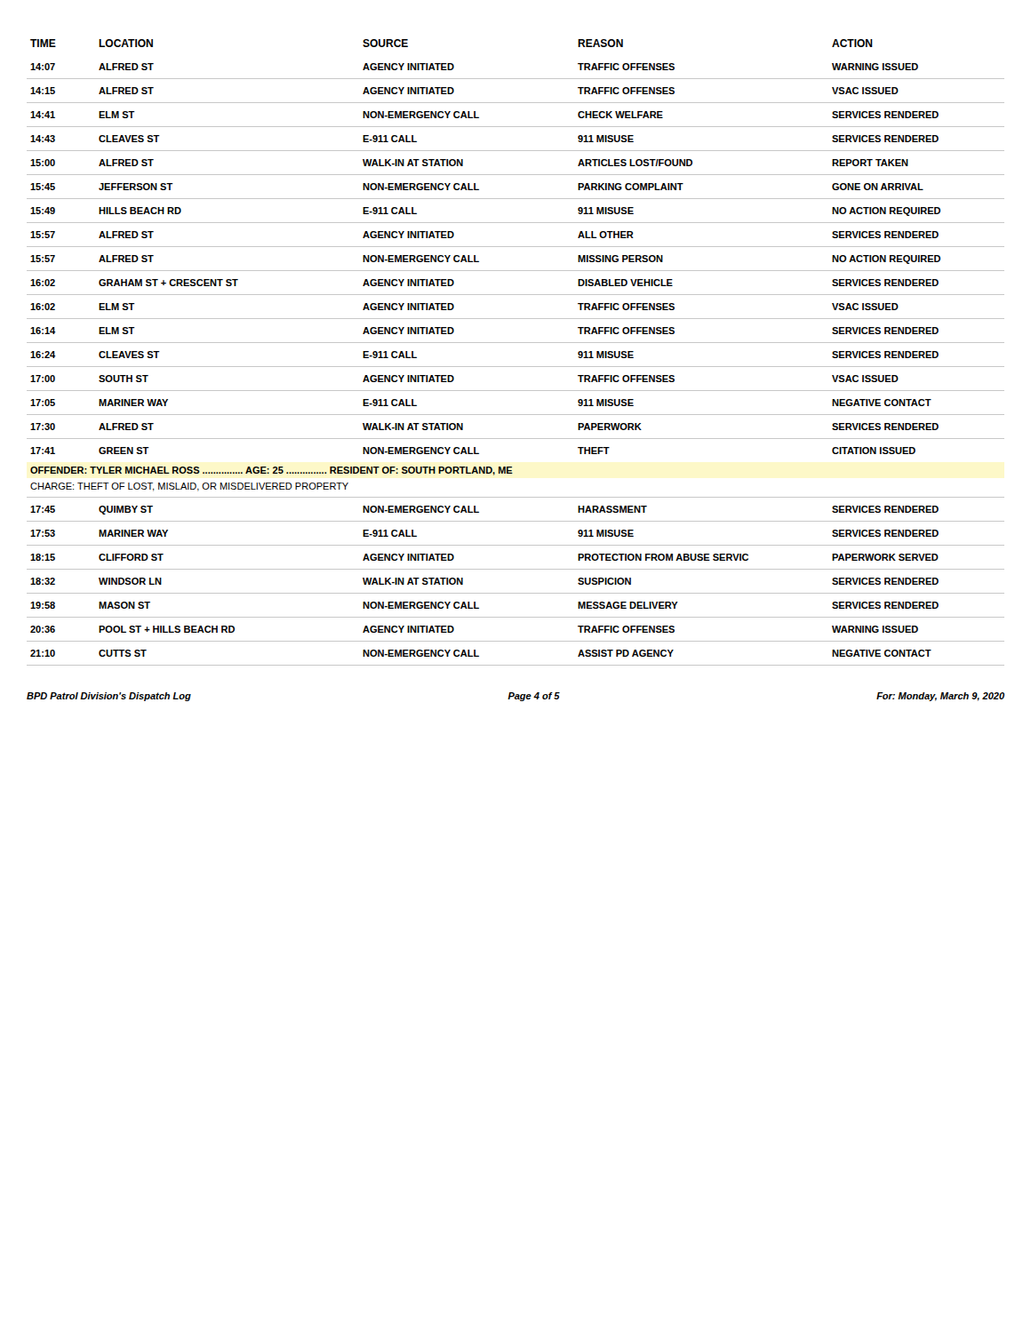| TIME | LOCATION | SOURCE | REASON | ACTION |
| --- | --- | --- | --- | --- |
| 14:07 | ALFRED ST | AGENCY INITIATED | TRAFFIC OFFENSES | WARNING ISSUED |
| 14:15 | ALFRED ST | AGENCY INITIATED | TRAFFIC OFFENSES | VSAC ISSUED |
| 14:41 | ELM ST | NON-EMERGENCY CALL | CHECK WELFARE | SERVICES RENDERED |
| 14:43 | CLEAVES ST | E-911 CALL | 911 MISUSE | SERVICES RENDERED |
| 15:00 | ALFRED ST | WALK-IN AT STATION | ARTICLES LOST/FOUND | REPORT TAKEN |
| 15:45 | JEFFERSON ST | NON-EMERGENCY CALL | PARKING COMPLAINT | GONE ON ARRIVAL |
| 15:49 | HILLS BEACH RD | E-911 CALL | 911 MISUSE | NO ACTION REQUIRED |
| 15:57 | ALFRED ST | AGENCY INITIATED | ALL OTHER | SERVICES RENDERED |
| 15:57 | ALFRED ST | NON-EMERGENCY CALL | MISSING PERSON | NO ACTION REQUIRED |
| 16:02 | GRAHAM ST + CRESCENT ST | AGENCY INITIATED | DISABLED VEHICLE | SERVICES RENDERED |
| 16:02 | ELM ST | AGENCY INITIATED | TRAFFIC OFFENSES | VSAC ISSUED |
| 16:14 | ELM ST | AGENCY INITIATED | TRAFFIC OFFENSES | SERVICES RENDERED |
| 16:24 | CLEAVES ST | E-911 CALL | 911 MISUSE | SERVICES RENDERED |
| 17:00 | SOUTH ST | AGENCY INITIATED | TRAFFIC OFFENSES | VSAC ISSUED |
| 17:05 | MARINER WAY | E-911 CALL | 911 MISUSE | NEGATIVE CONTACT |
| 17:30 | ALFRED ST | WALK-IN AT STATION | PAPERWORK | SERVICES RENDERED |
| 17:41 | GREEN ST | NON-EMERGENCY CALL | THEFT | CITATION ISSUED |
| OFFENDER: TYLER MICHAEL ROSS ............... AGE: 25 ............... RESIDENT OF: SOUTH PORTLAND, ME |
| CHARGE: THEFT OF LOST, MISLAID, OR MISDELIVERED PROPERTY |
| 17:45 | QUIMBY ST | NON-EMERGENCY CALL | HARASSMENT | SERVICES RENDERED |
| 17:53 | MARINER WAY | E-911 CALL | 911 MISUSE | SERVICES RENDERED |
| 18:15 | CLIFFORD ST | AGENCY INITIATED | PROTECTION FROM ABUSE SERVIC | PAPERWORK SERVED |
| 18:32 | WINDSOR LN | WALK-IN AT STATION | SUSPICION | SERVICES RENDERED |
| 19:58 | MASON ST | NON-EMERGENCY CALL | MESSAGE DELIVERY | SERVICES RENDERED |
| 20:36 | POOL ST + HILLS BEACH RD | AGENCY INITIATED | TRAFFIC OFFENSES | WARNING ISSUED |
| 21:10 | CUTTS ST | NON-EMERGENCY CALL | ASSIST PD AGENCY | NEGATIVE CONTACT |
BPD Patrol Division's Dispatch Log
Page 4 of 5
For: Monday, March 9, 2020